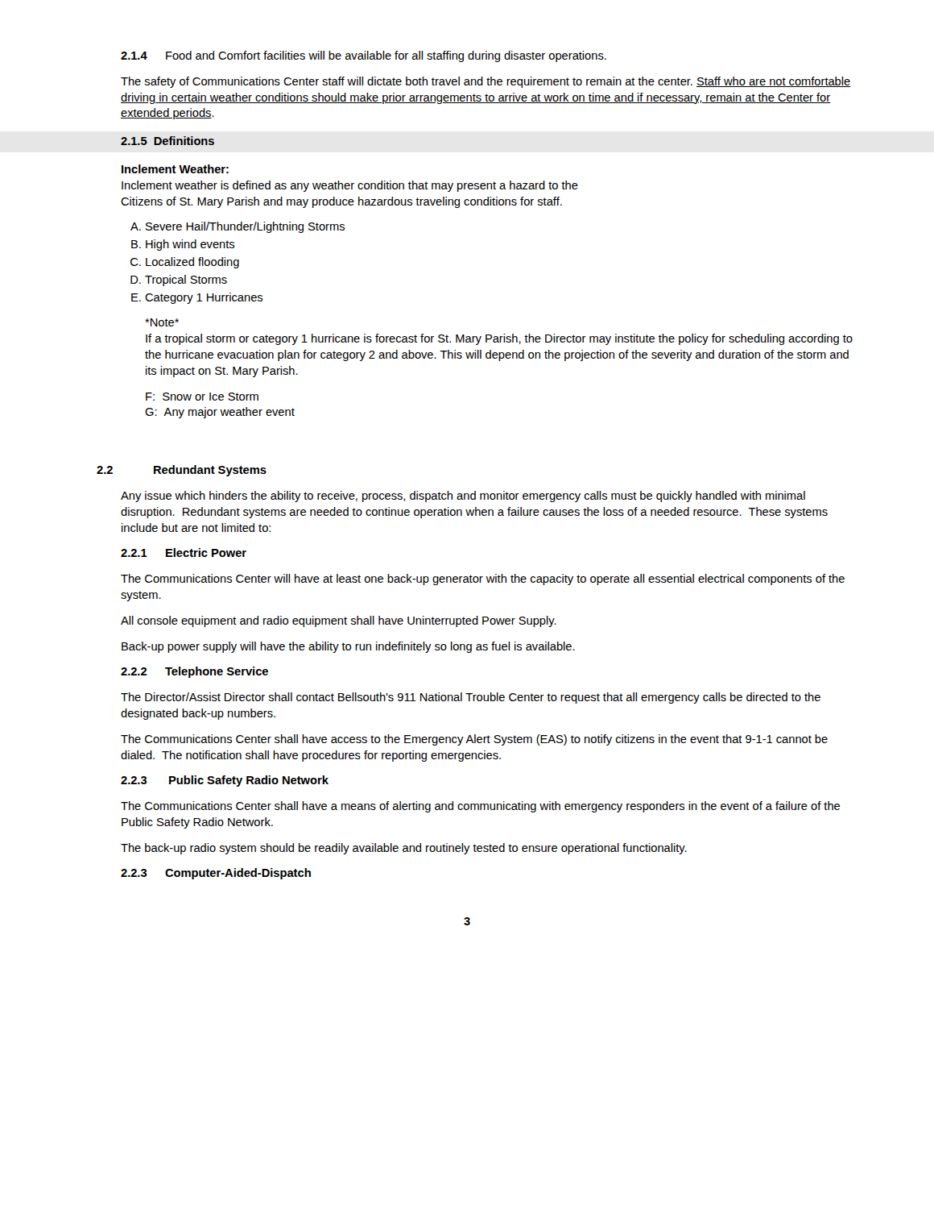2.1.4 Food and Comfort facilities will be available for all staffing during disaster operations.
The safety of Communications Center staff will dictate both travel and the requirement to remain at the center. Staff who are not comfortable driving in certain weather conditions should make prior arrangements to arrive at work on time and if necessary, remain at the Center for extended periods.
2.1.5 Definitions
Inclement Weather:
Inclement weather is defined as any weather condition that may present a hazard to the
Citizens of St. Mary Parish and may produce hazardous traveling conditions for staff.
Severe Hail/Thunder/Lightning Storms
High wind events
Localized flooding
Tropical Storms
Category 1 Hurricanes
*Note*
If a tropical storm or category 1 hurricane is forecast for St. Mary Parish, the Director may institute the policy for scheduling according to the hurricane evacuation plan for category 2 and above. This will depend on the projection of the severity and duration of the storm and its impact on St. Mary Parish.
F: Snow or Ice Storm
G: Any major weather event
2.2 Redundant Systems
Any issue which hinders the ability to receive, process, dispatch and monitor emergency calls must be quickly handled with minimal disruption. Redundant systems are needed to continue operation when a failure causes the loss of a needed resource. These systems include but are not limited to:
2.2.1 Electric Power
The Communications Center will have at least one back-up generator with the capacity to operate all essential electrical components of the system.
All console equipment and radio equipment shall have Uninterrupted Power Supply.
Back-up power supply will have the ability to run indefinitely so long as fuel is available.
2.2.2 Telephone Service
The Director/Assist Director shall contact Bellsouth's 911 National Trouble Center to request that all emergency calls be directed to the designated back-up numbers.
The Communications Center shall have access to the Emergency Alert System (EAS) to notify citizens in the event that 9-1-1 cannot be dialed. The notification shall have procedures for reporting emergencies.
2.2.3 Public Safety Radio Network
The Communications Center shall have a means of alerting and communicating with emergency responders in the event of a failure of the Public Safety Radio Network.
The back-up radio system should be readily available and routinely tested to ensure operational functionality.
2.2.3 Computer-Aided-Dispatch
3